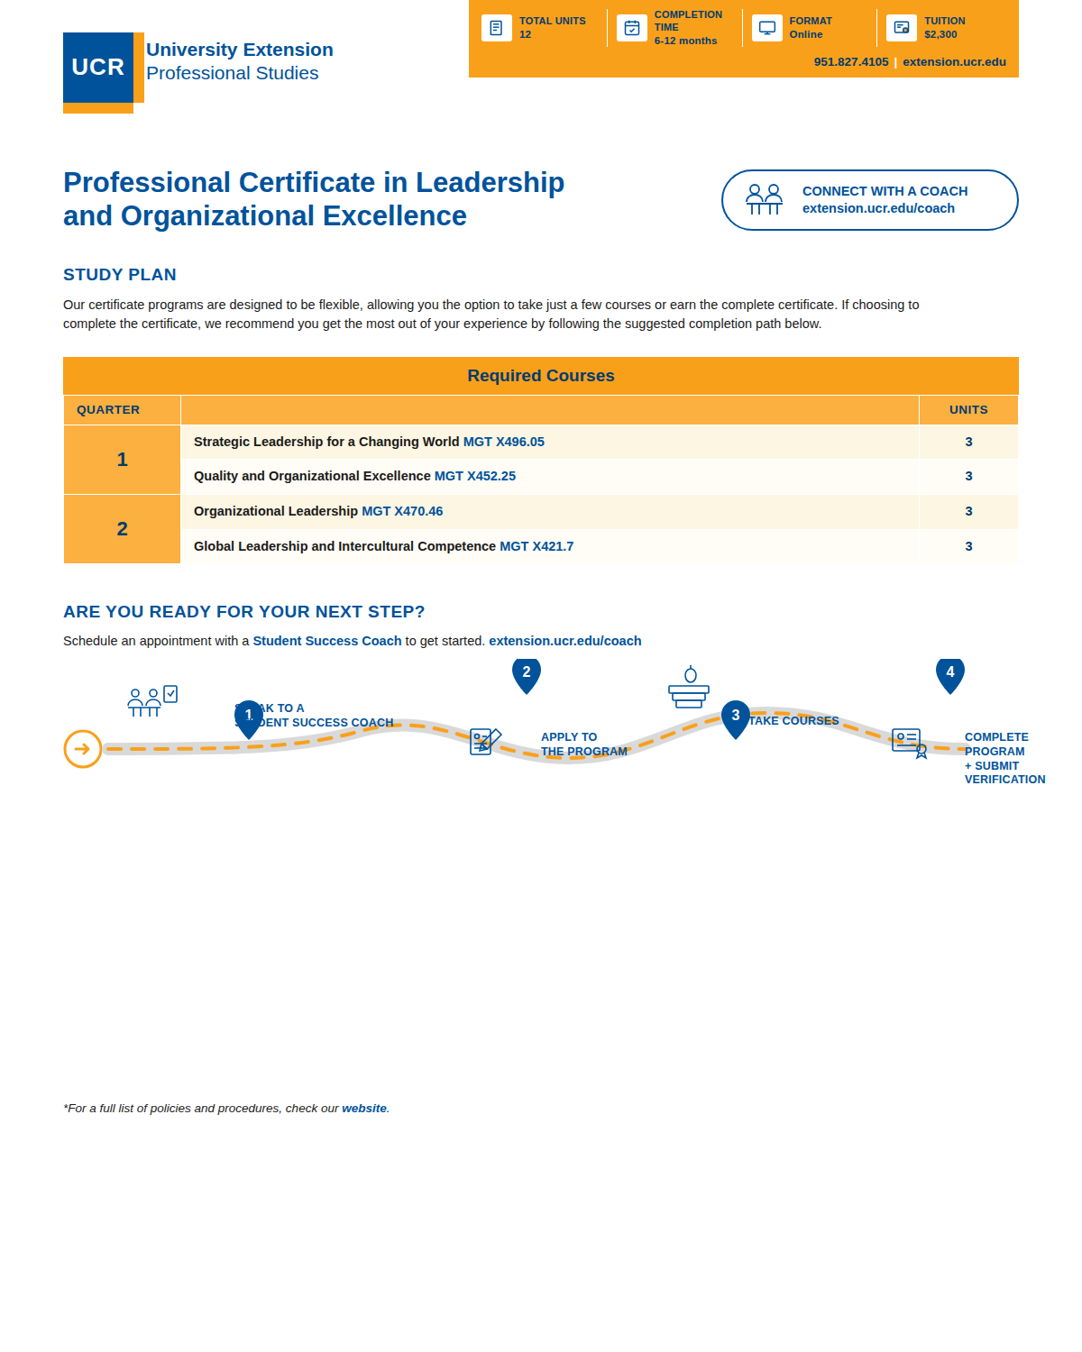UCR
University Extension
Professional Studies
Total Units12
Completion Time6-12 months
FormatOnline
Tuition$2,300
951.827.4105|extension.ucr.edu
Professional Certificate in Leadership
and Organizational Excellence
Connect with a coachextension.ucr.edu/coach
Study Plan
Our certificate programs are designed to be flexible, allowing you the option to take just a few courses or earn the complete certificate. If choosing to complete the certificate, we recommend you get the most out of your experience by following the suggested completion path below.
Required Courses
| Quarter | | Units |
| --- | --- | --- |
| 1 | Strategic Leadership for a Changing World MGT X496.05 | 3 |
| Quality and Organizational Excellence MGT X452.25 | 3 |
| 2 | Organizational Leadership MGT X470.46 | 3 |
| Global Leadership and Intercultural Competence MGT X421.7 | 3 |
Are you ready for your next step?
Schedule an appointment with a Student Success Coach to get started. extension.ucr.edu/coach
1 2 3 4
Speak to a
Student Success Coach
Apply to
the Program
Take Courses
Complete
Program
+ Submit
Verification
*For a full list of policies and procedures, check our website.